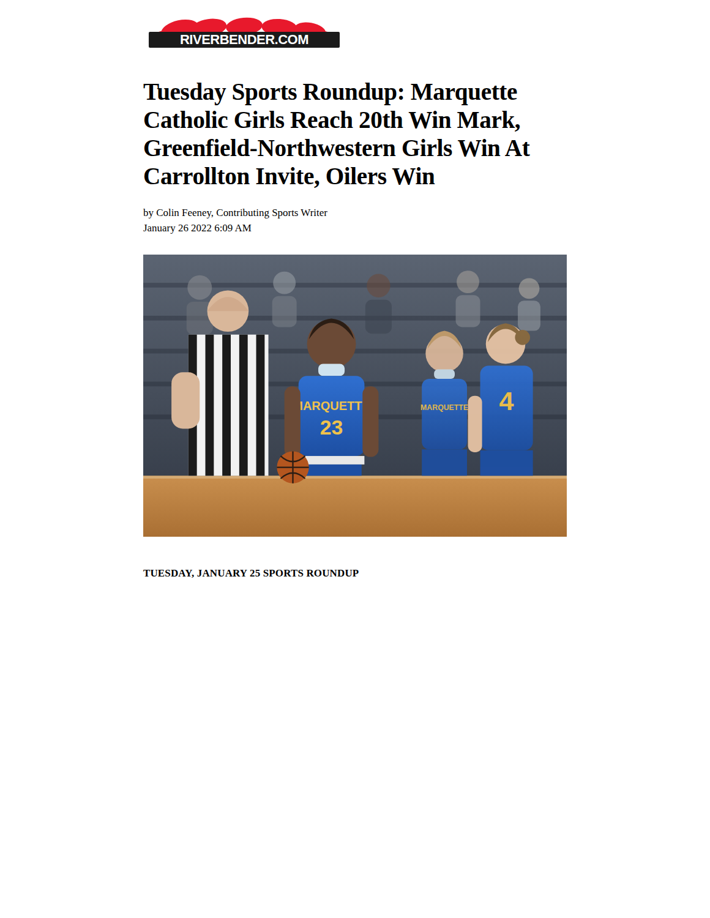RIVERBENDER.COM
Tuesday Sports Roundup: Marquette Catholic Girls Reach 20th Win Mark, Greenfield-Northwestern Girls Win At Carrollton Invite, Oilers Win
by Colin Feeney, Contributing Sports Writer January 26 2022 6:09 AM
MARQUETTE 23 MARQUETTE 4
TUESDAY, JANUARY 25 SPORTS ROUNDUP